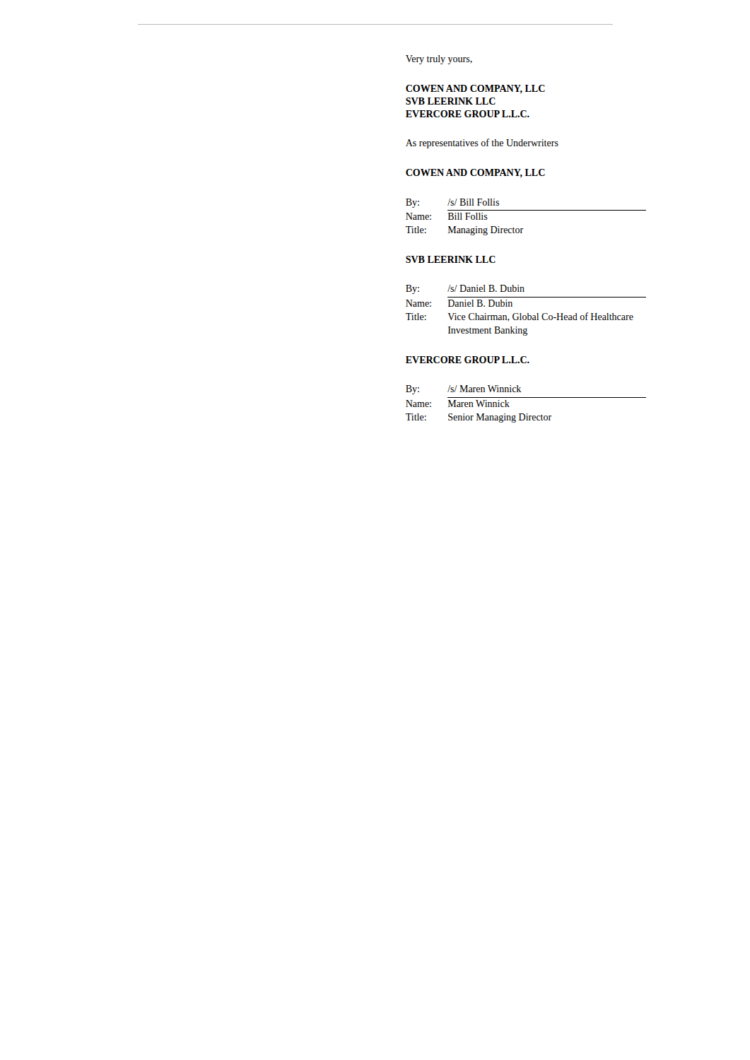Very truly yours,
COWEN AND COMPANY, LLC
SVB LEERINK LLC
EVERCORE GROUP L.L.C.
As representatives of the Underwriters
COWEN AND COMPANY, LLC
| By: | /s/ Bill Follis |
| Name: | Bill Follis |
| Title: | Managing Director |
SVB LEERINK LLC
| By: | /s/ Daniel B. Dubin |
| Name: | Daniel B. Dubin |
| Title: | Vice Chairman, Global Co-Head of Healthcare Investment Banking |
EVERCORE GROUP L.L.C.
| By: | /s/ Maren Winnick |
| Name: | Maren Winnick |
| Title: | Senior Managing Director |